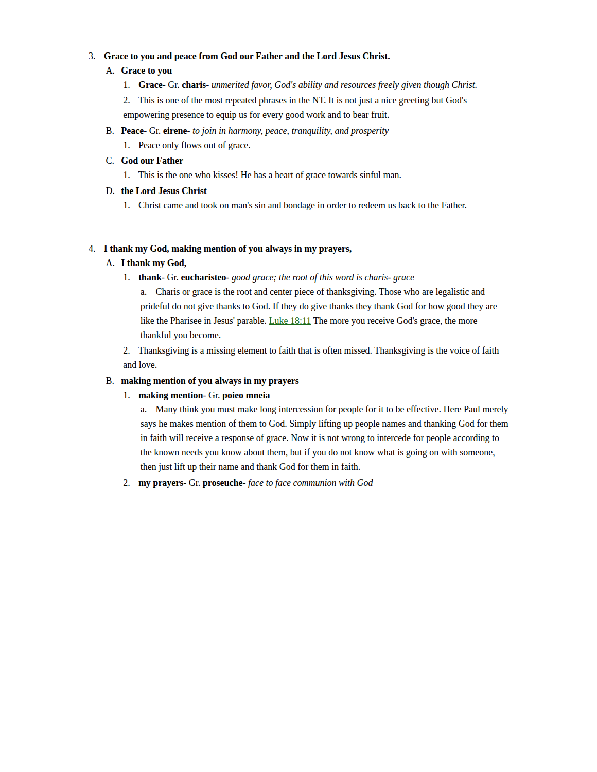3. Grace to you and peace from God our Father and the Lord Jesus Christ.
A. Grace to you
1. Grace- Gr. charis- unmerited favor, God's ability and resources freely given though Christ.
2. This is one of the most repeated phrases in the NT. It is not just a nice greeting but God's empowering presence to equip us for every good work and to bear fruit.
B. Peace- Gr. eirene- to join in harmony, peace, tranquility, and prosperity
1. Peace only flows out of grace.
C. God our Father
1. This is the one who kisses! He has a heart of grace towards sinful man.
D. the Lord Jesus Christ
1. Christ came and took on man's sin and bondage in order to redeem us back to the Father.
4. I thank my God, making mention of you always in my prayers,
A. I thank my God,
1. thank- Gr. eucharisteo- good grace; the root of this word is charis- grace
a. Charis or grace is the root and center piece of thanksgiving. Those who are legalistic and prideful do not give thanks to God. If they do give thanks they thank God for how good they are like the Pharisee in Jesus' parable. Luke 18:11 The more you receive God's grace, the more thankful you become.
2. Thanksgiving is a missing element to faith that is often missed. Thanksgiving is the voice of faith and love.
B. making mention of you always in my prayers
1. making mention- Gr. poieo mneia
a. Many think you must make long intercession for people for it to be effective. Here Paul merely says he makes mention of them to God. Simply lifting up people names and thanking God for them in faith will receive a response of grace. Now it is not wrong to intercede for people according to the known needs you know about them, but if you do not know what is going on with someone, then just lift up their name and thank God for them in faith.
2. my prayers- Gr. proseuche- face to face communion with God